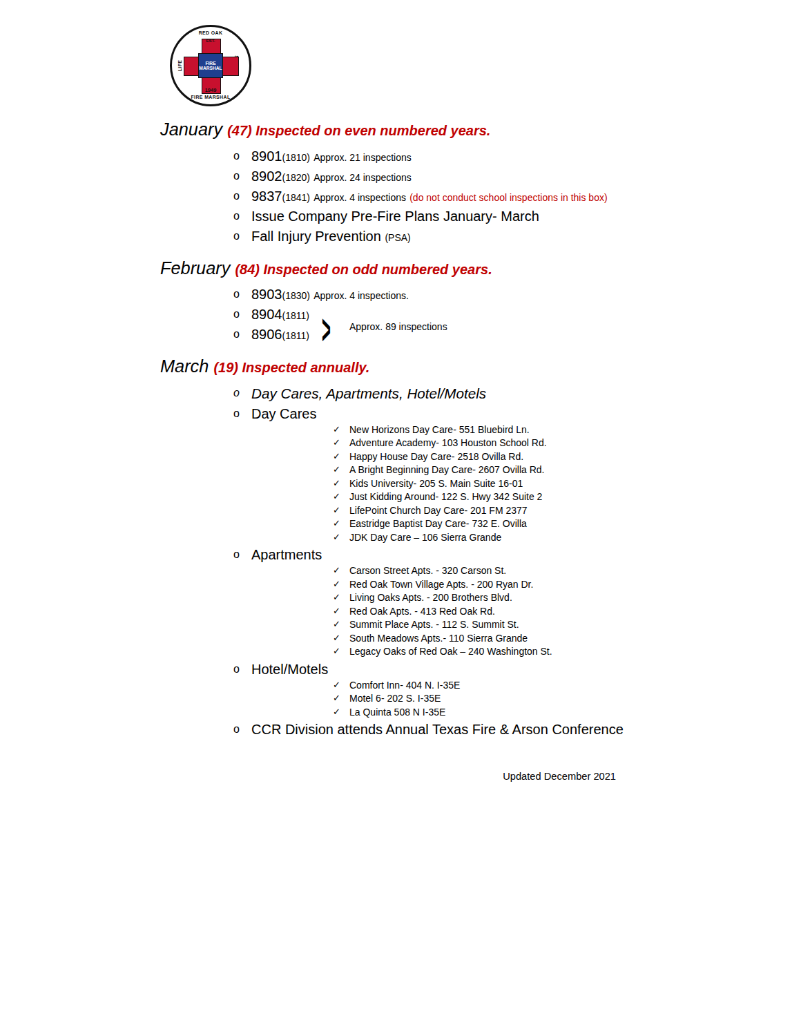RED OAK FIRE MARSHAL LIFE SAFETY
EST.
FIRE
MARSHAL
1949
January (47) Inspected on even numbered years.
8901(1810) Approx. 21 inspections
8902(1820) Approx. 24 inspections
9837(1841) Approx. 4 inspections (do not conduct school inspections in this box)
Issue Company Pre-Fire Plans January- March
Fall Injury Prevention (PSA)
February (84) Inspected on odd numbered years.
8903(1830) Approx. 4 inspections.
8904(1811)
8906(1811)
>
Approx. 89 inspections
March (19) Inspected annually.
Day Cares, Apartments, Hotel/Motels
Day Cares
New Horizons Day Care- 551 Bluebird Ln.
Adventure Academy- 103 Houston School Rd.
Happy House Day Care- 2518 Ovilla Rd.
A Bright Beginning Day Care- 2607 Ovilla Rd.
Kids University- 205 S. Main Suite 16-01
Just Kidding Around- 122 S. Hwy 342 Suite 2
LifePoint Church Day Care- 201 FM 2377
Eastridge Baptist Day Care- 732 E. Ovilla
JDK Day Care – 106 Sierra Grande
Apartments
Carson Street Apts. - 320 Carson St.
Red Oak Town Village Apts. - 200 Ryan Dr.
Living Oaks Apts. - 200 Brothers Blvd.
Red Oak Apts. - 413 Red Oak Rd.
Summit Place Apts. - 112 S. Summit St.
South Meadows Apts.- 110 Sierra Grande
Legacy Oaks of Red Oak – 240 Washington St.
Hotel/Motels
Comfort Inn- 404 N. I-35E
Motel 6- 202 S. I-35E
La Quinta 508 N I-35E
CCR Division attends Annual Texas Fire & Arson Conference
Updated December 2021